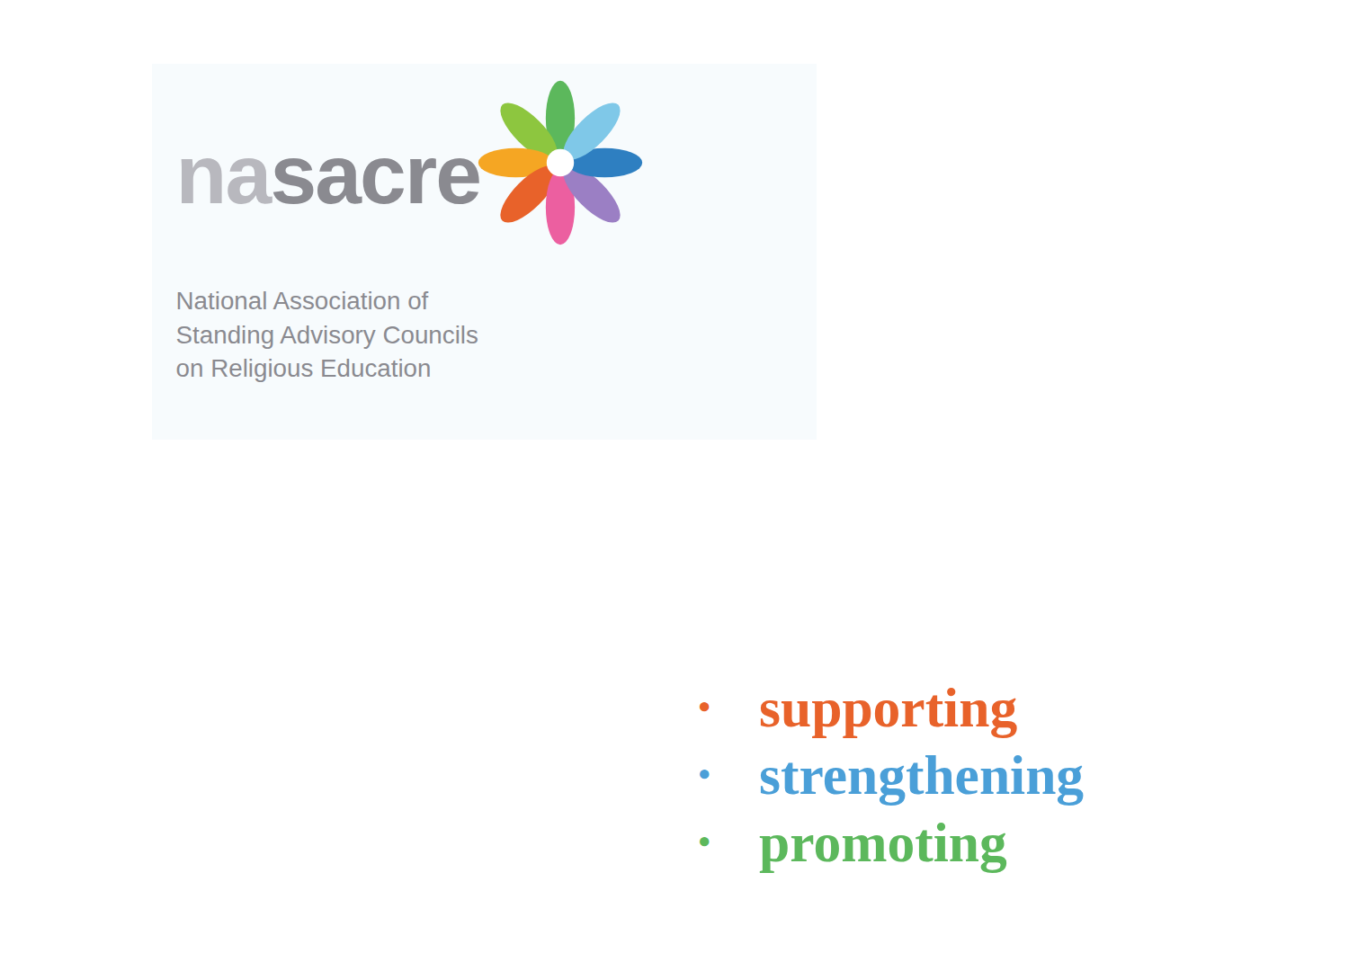nasacre
National Association of Standing Advisory Councils on Religious Education
supporting
strengthening
promoting